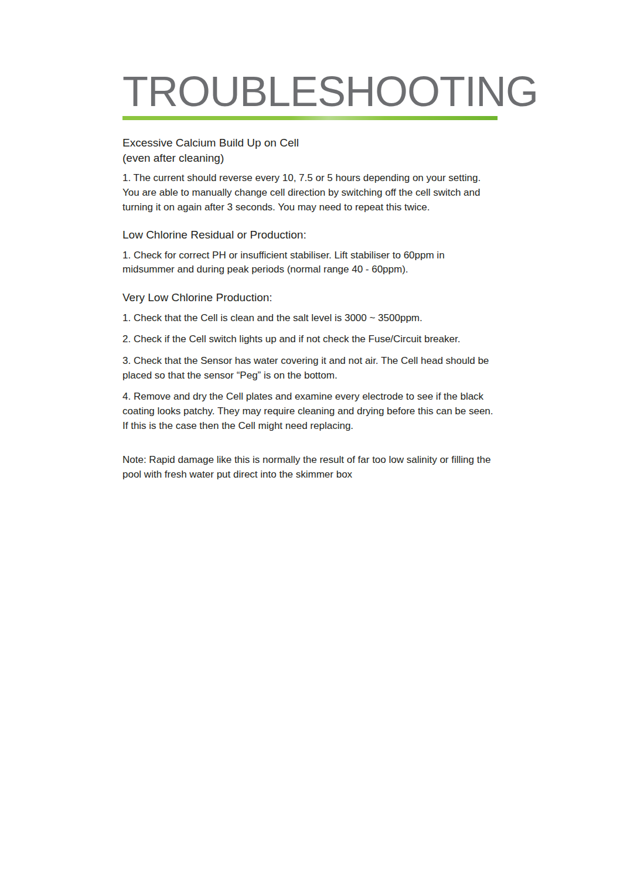TROUBLESHOOTING
Excessive Calcium Build Up on Cell
(even after cleaning)
1. The current should reverse every 10, 7.5 or 5 hours depending on your setting. You are able to manually change cell direction by switching off the cell switch and turning it on again after 3 seconds. You may need to repeat this twice.
Low Chlorine Residual or Production:
1. Check for correct PH or insufficient stabiliser. Lift stabiliser to 60ppm in midsummer and during peak periods (normal range 40 - 60ppm).
Very Low Chlorine Production:
1. Check that the Cell is clean and the salt level is 3000 ~ 3500ppm.
2. Check if the Cell switch lights up and if not check the Fuse/Circuit breaker.
3. Check that the Sensor has water covering it and not air. The Cell head should be placed so that the sensor “Peg” is on the bottom.
4. Remove and dry the Cell plates and examine every electrode to see if the black coating looks patchy. They may require cleaning and drying before this can be seen. If this is the case then the Cell might need replacing.
Note: Rapid damage like this is normally the result of far too low salinity or filling the pool with fresh water put direct into the skimmer box